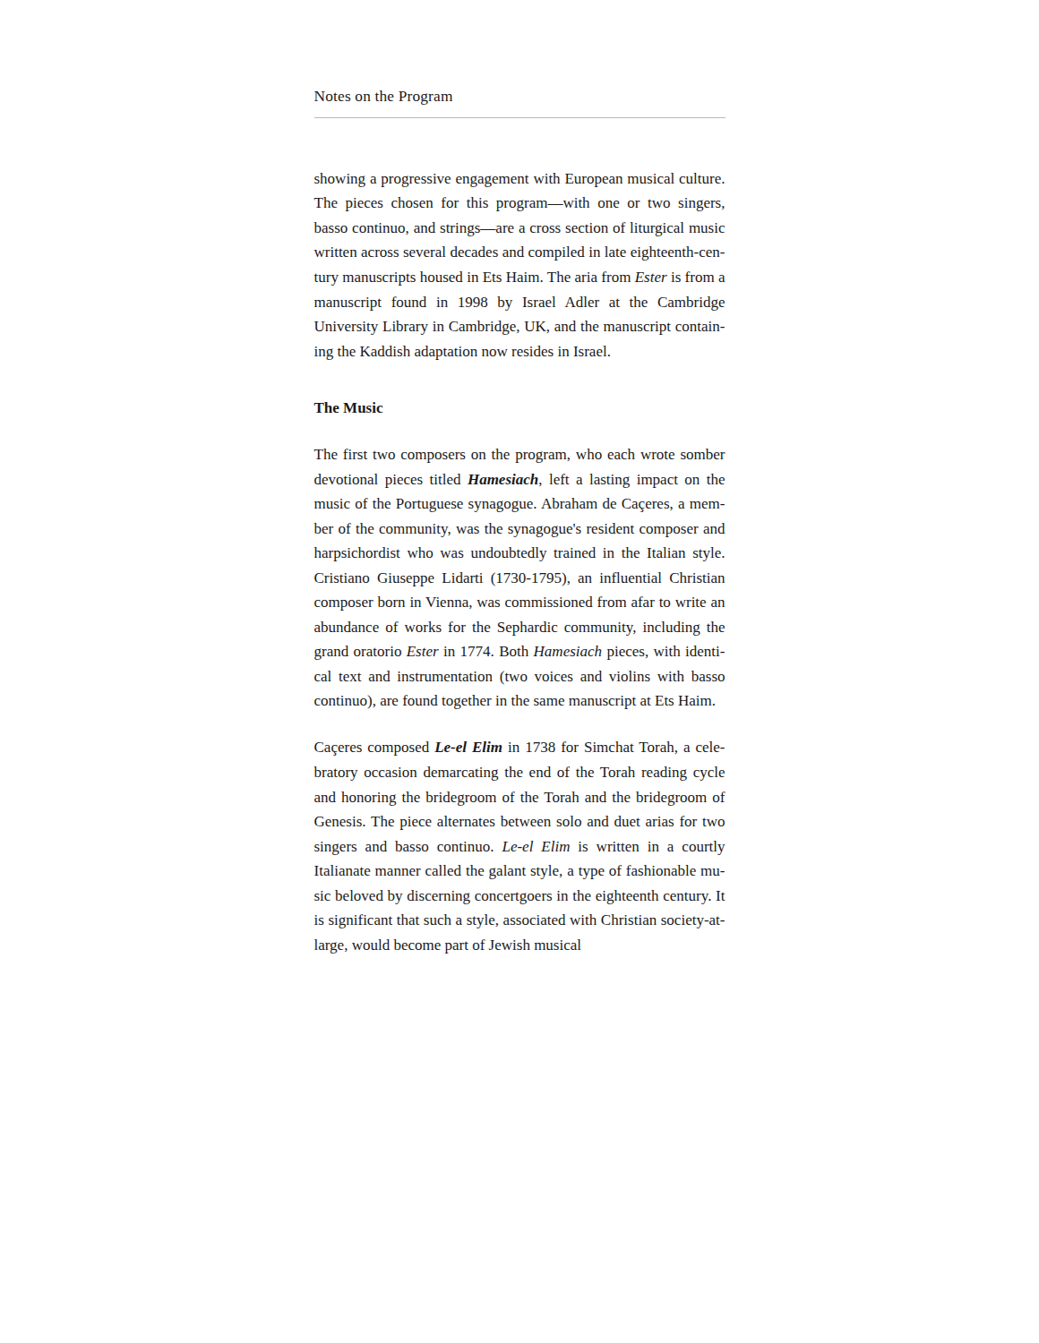Notes on the Program
showing a progressive engagement with European musical culture. The pieces chosen for this program—with one or two singers, basso continuo, and strings—are a cross section of liturgical music written across several decades and compiled in late eighteenth-century manuscripts housed in Ets Haim. The aria from Ester is from a manuscript found in 1998 by Israel Adler at the Cambridge University Library in Cambridge, UK, and the manuscript containing the Kaddish adaptation now resides in Israel.
The Music
The first two composers on the program, who each wrote somber devotional pieces titled Hamesiach, left a lasting impact on the music of the Portuguese synagogue. Abraham de Caçeres, a member of the community, was the synagogue's resident composer and harpsichordist who was undoubtedly trained in the Italian style. Cristiano Giuseppe Lidarti (1730-1795), an influential Christian composer born in Vienna, was commissioned from afar to write an abundance of works for the Sephardic community, including the grand oratorio Ester in 1774. Both Hamesiach pieces, with identical text and instrumentation (two voices and violins with basso continuo), are found together in the same manuscript at Ets Haim.
Caçeres composed Le-el Elim in 1738 for Simchat Torah, a celebratory occasion demarcating the end of the Torah reading cycle and honoring the bridegroom of the Torah and the bridegroom of Genesis. The piece alternates between solo and duet arias for two singers and basso continuo. Le-el Elim is written in a courtly Italianate manner called the galant style, a type of fashionable music beloved by discerning concertgoers in the eighteenth century. It is significant that such a style, associated with Christian society-at-large, would become part of Jewish musical